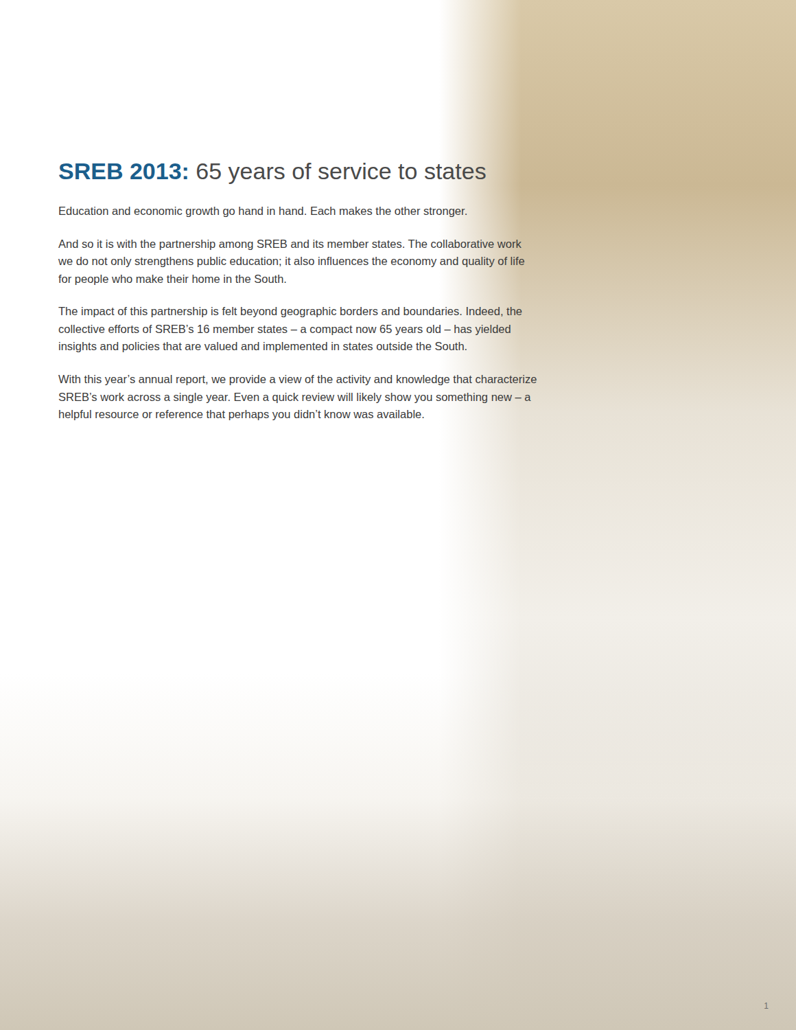SREB 2013: 65 years of service to states
Education and economic growth go hand in hand. Each makes the other stronger.
And so it is with the partnership among SREB and its member states. The collaborative work we do not only strengthens public education; it also influences the economy and quality of life for people who make their home in the South.
The impact of this partnership is felt beyond geographic borders and boundaries. Indeed, the collective efforts of SREB’s 16 member states – a compact now 65 years old – has yielded insights and policies that are valued and implemented in states outside the South.
With this year’s annual report, we provide a view of the activity and knowledge that characterize SREB’s work across a single year. Even a quick review will likely show you something new – a helpful resource or reference that perhaps you didn’t know was available.
1